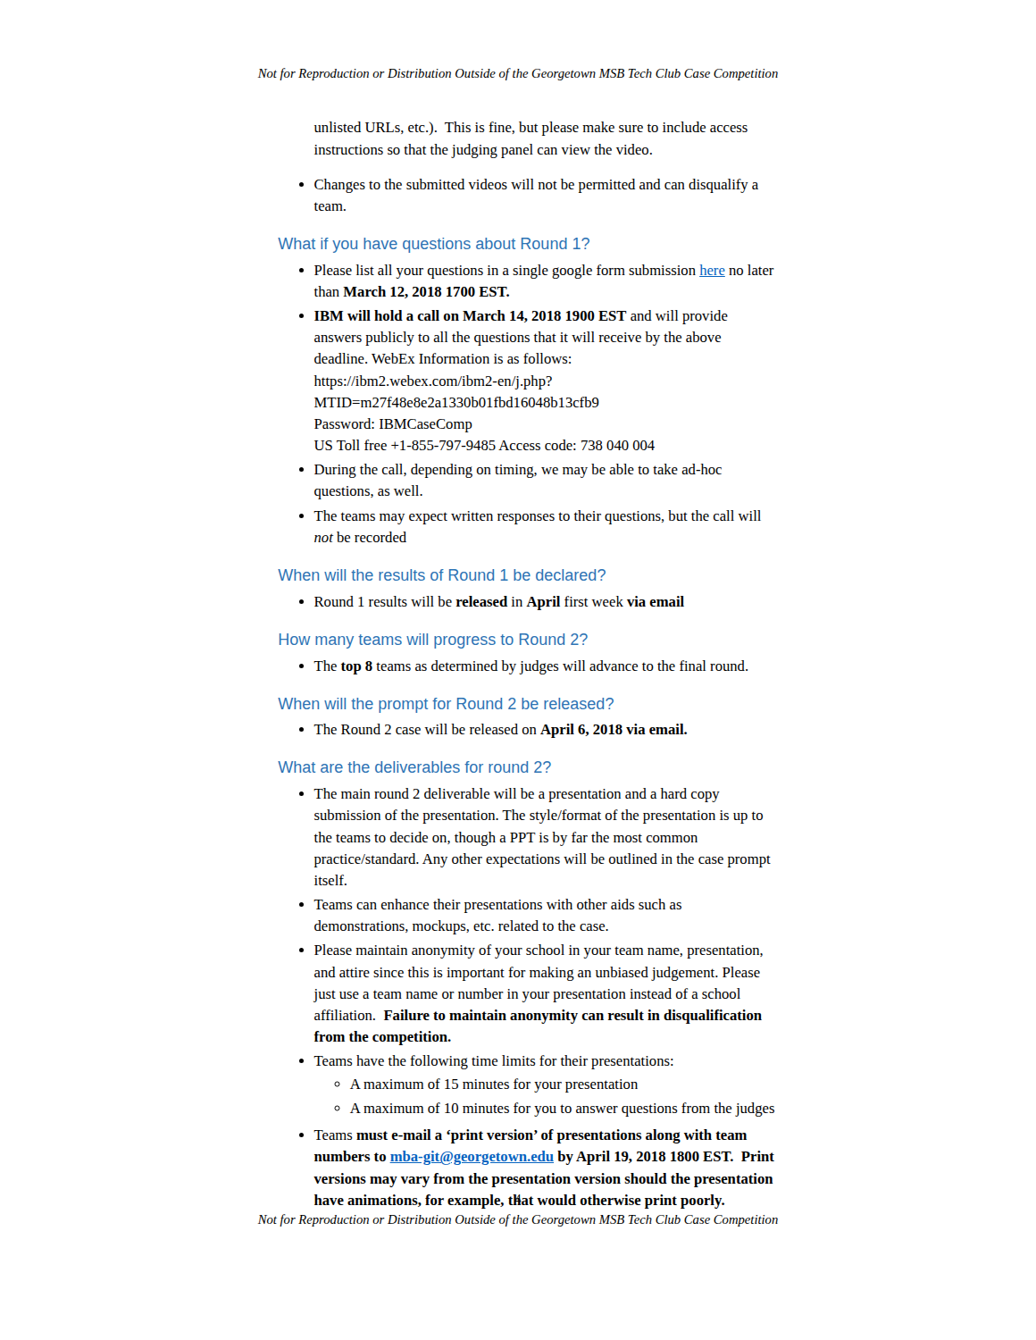Not for Reproduction or Distribution Outside of the Georgetown MSB Tech Club Case Competition
unlisted URLs, etc.). This is fine, but please make sure to include access instructions so that the judging panel can view the video.
Changes to the submitted videos will not be permitted and can disqualify a team.
What if you have questions about Round 1?
Please list all your questions in a single google form submission here no later than March 12, 2018 1700 EST.
IBM will hold a call on March 14, 2018 1900 EST and will provide answers publicly to all the questions that it will receive by the above deadline. WebEx Information is as follows:
https://ibm2.webex.com/ibm2-en/j.php?MTID=m27f48e8e2a1330b01fbd16048b13cfb9
Password: IBMCaseComp
US Toll free +1-855-797-9485 Access code: 738 040 004
During the call, depending on timing, we may be able to take ad-hoc questions, as well.
The teams may expect written responses to their questions, but the call will not be recorded
When will the results of Round 1 be declared?
Round 1 results will be released in April first week via email
How many teams will progress to Round 2?
The top 8 teams as determined by judges will advance to the final round.
When will the prompt for Round 2 be released?
The Round 2 case will be released on April 6, 2018 via email.
What are the deliverables for round 2?
The main round 2 deliverable will be a presentation and a hard copy submission of the presentation. The style/format of the presentation is up to the teams to decide on, though a PPT is by far the most common practice/standard. Any other expectations will be outlined in the case prompt itself.
Teams can enhance their presentations with other aids such as demonstrations, mockups, etc. related to the case.
Please maintain anonymity of your school in your team name, presentation, and attire since this is important for making an unbiased judgement. Please just use a team name or number in your presentation instead of a school affiliation. Failure to maintain anonymity can result in disqualification from the competition.
Teams have the following time limits for their presentations:
A maximum of 15 minutes for your presentation
A maximum of 10 minutes for you to answer questions from the judges
Teams must e-mail a ‘print version’ of presentations along with team numbers to mba-git@georgetown.edu by April 19, 2018 1800 EST. Print versions may vary from the presentation version should the presentation have animations, for example, that would otherwise print poorly.
4
Not for Reproduction or Distribution Outside of the Georgetown MSB Tech Club Case Competition